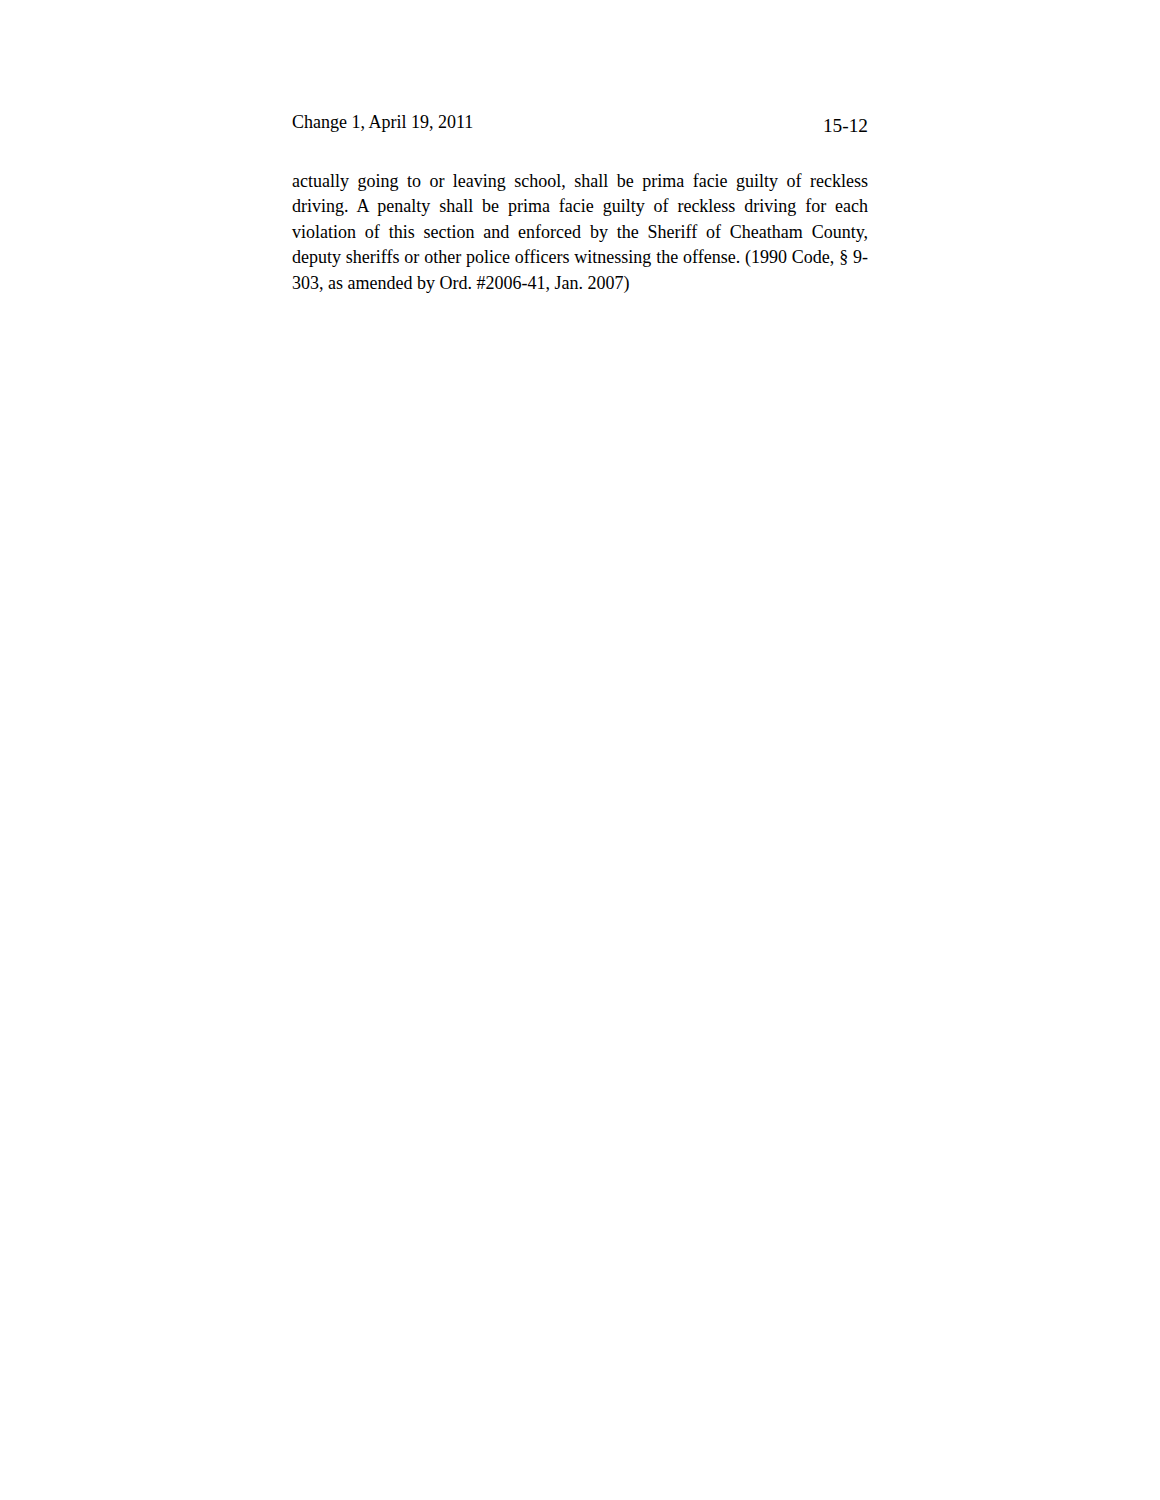Change 1, April 19, 2011
15-12
actually going to or leaving school, shall be prima facie guilty of reckless driving. A penalty shall be prima facie guilty of reckless driving for each violation of this section and enforced by the Sheriff of Cheatham County, deputy sheriffs or other police officers witnessing the offense. (1990 Code, § 9-303, as amended by Ord. #2006-41, Jan. 2007)